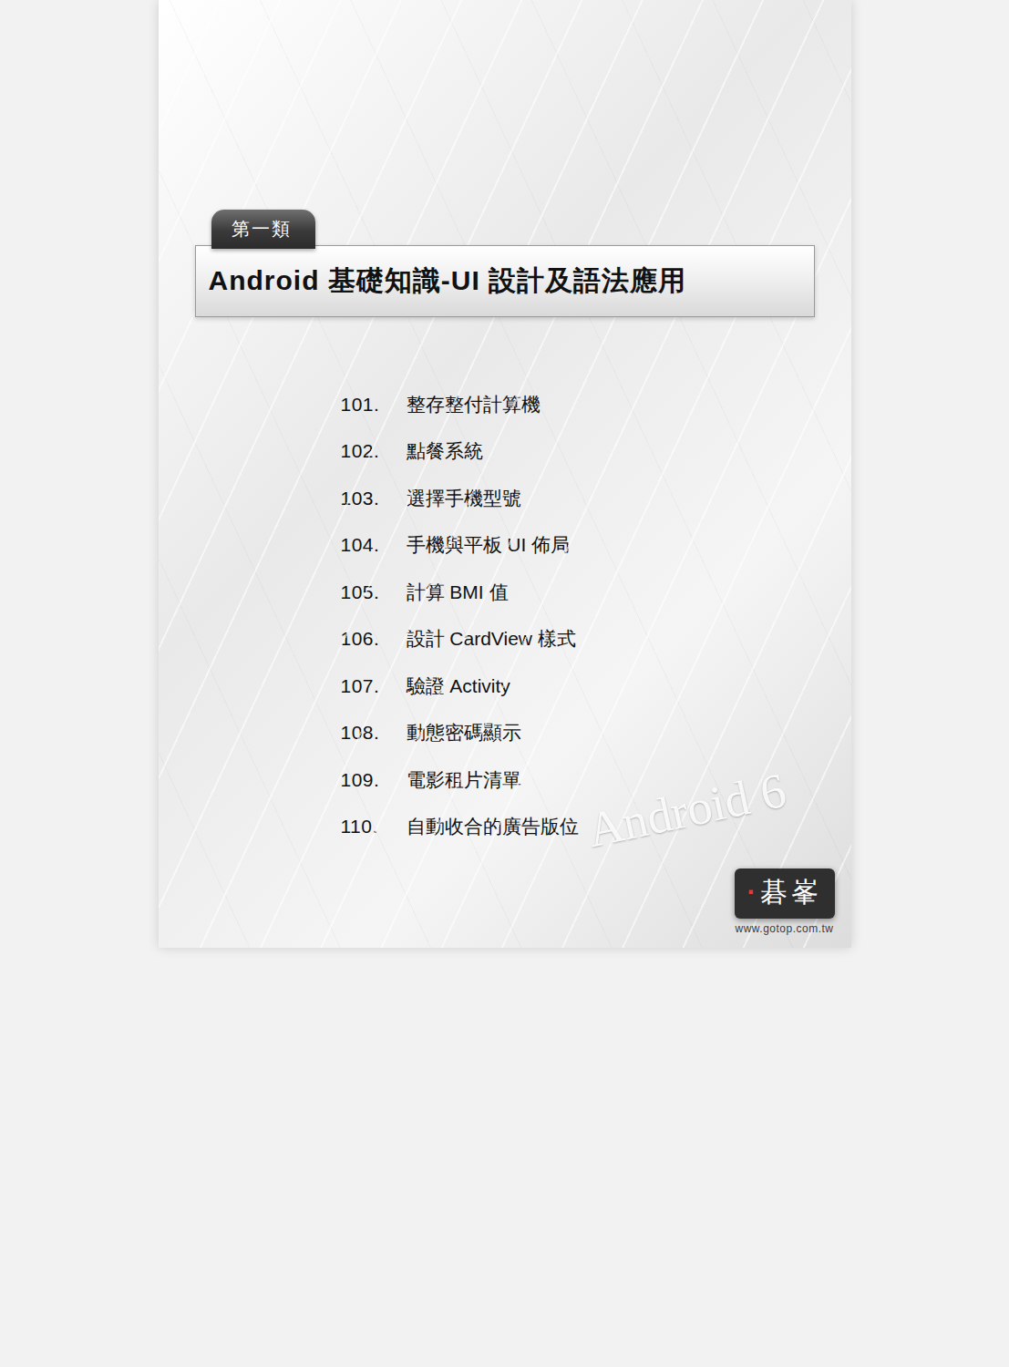第一類
Android 基礎知識-UI 設計及語法應用
101. 整存整付計算機
102. 點餐系統
103. 選擇手機型號
104. 手機與平板 UI 佈局
105. 計算 BMI 值
106. 設計 CardView 樣式
107. 驗證 Activity
108. 動態密碼顯示
109. 電影租片清單
110. 自動收合的廣告版位
Android 6
·碁峯
www.gotop.com.tw